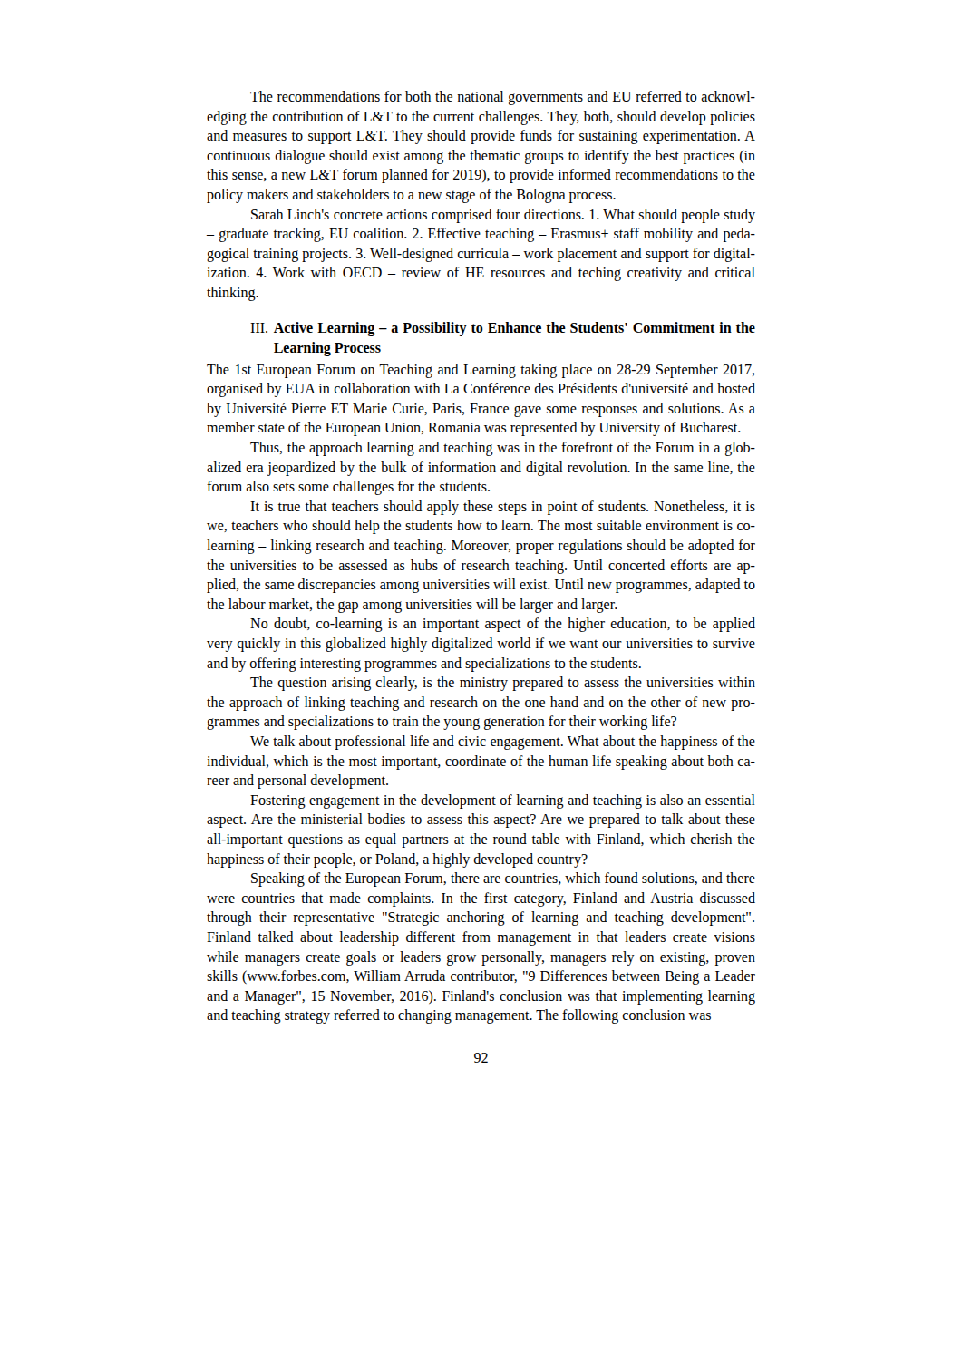The recommendations for both the national governments and EU referred to acknowledging the contribution of L&T to the current challenges. They, both, should develop policies and measures to support L&T. They should provide funds for sustaining experimentation. A continuous dialogue should exist among the thematic groups to identify the best practices (in this sense, a new L&T forum planned for 2019), to provide informed recommendations to the policy makers and stakeholders to a new stage of the Bologna process.
Sarah Linch's concrete actions comprised four directions. 1. What should people study – graduate tracking, EU coalition. 2. Effective teaching – Erasmus+ staff mobility and pedagogical training projects. 3. Well-designed curricula – work placement and support for digitalization. 4. Work with OECD – review of HE resources and teching creativity and critical thinking.
III. Active Learning – a Possibility to Enhance the Students' Commitment in the Learning Process
The 1st European Forum on Teaching and Learning taking place on 28-29 September 2017, organised by EUA in collaboration with La Conférence des Présidents d'université and hosted by Université Pierre ET Marie Curie, Paris, France gave some responses and solutions. As a member state of the European Union, Romania was represented by University of Bucharest.
Thus, the approach learning and teaching was in the forefront of the Forum in a globalized era jeopardized by the bulk of information and digital revolution. In the same line, the forum also sets some challenges for the students.
It is true that teachers should apply these steps in point of students. Nonetheless, it is we, teachers who should help the students how to learn. The most suitable environment is co-learning – linking research and teaching. Moreover, proper regulations should be adopted for the universities to be assessed as hubs of research teaching. Until concerted efforts are applied, the same discrepancies among universities will exist. Until new programmes, adapted to the labour market, the gap among universities will be larger and larger.
No doubt, co-learning is an important aspect of the higher education, to be applied very quickly in this globalized highly digitalized world if we want our universities to survive and by offering interesting programmes and specializations to the students.
The question arising clearly, is the ministry prepared to assess the universities within the approach of linking teaching and research on the one hand and on the other of new programmes and specializations to train the young generation for their working life?
We talk about professional life and civic engagement. What about the happiness of the individual, which is the most important, coordinate of the human life speaking about both career and personal development.
Fostering engagement in the development of learning and teaching is also an essential aspect. Are the ministerial bodies to assess this aspect? Are we prepared to talk about these all-important questions as equal partners at the round table with Finland, which cherish the happiness of their people, or Poland, a highly developed country?
Speaking of the European Forum, there are countries, which found solutions, and there were countries that made complaints. In the first category, Finland and Austria discussed through their representative "Strategic anchoring of learning and teaching development". Finland talked about leadership different from management in that leaders create visions while managers create goals or leaders grow personally, managers rely on existing, proven skills (www.forbes.com, William Arruda contributor, "9 Differences between Being a Leader and a Manager", 15 November, 2016). Finland's conclusion was that implementing learning and teaching strategy referred to changing management. The following conclusion was
92